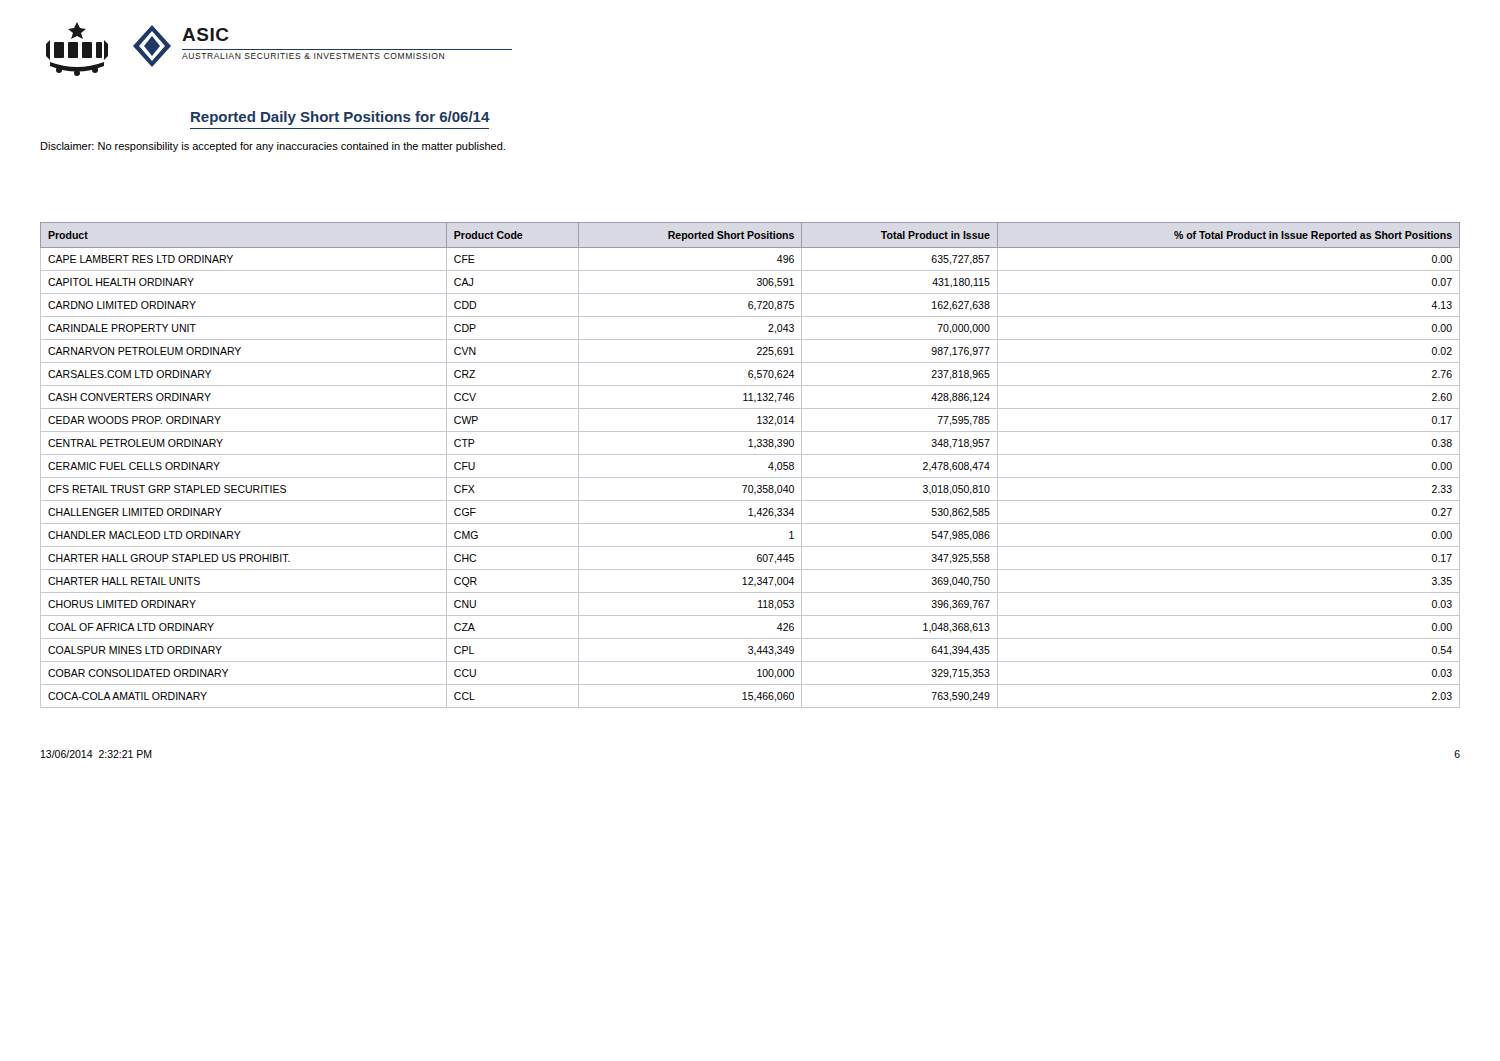ASIC
AUSTRALIAN SECURITIES & INVESTMENTS COMMISSION
Reported Daily Short Positions for 6/06/14
Disclaimer: No responsibility is accepted for any inaccuracies contained in the matter published.
| Product | Product Code | Reported Short Positions | Total Product in Issue | % of Total Product in Issue Reported as Short Positions |
| --- | --- | --- | --- | --- |
| CAPE LAMBERT RES LTD ORDINARY | CFE | 496 | 635,727,857 | 0.00 |
| CAPITOL HEALTH ORDINARY | CAJ | 306,591 | 431,180,115 | 0.07 |
| CARDNO LIMITED ORDINARY | CDD | 6,720,875 | 162,627,638 | 4.13 |
| CARINDALE PROPERTY UNIT | CDP | 2,043 | 70,000,000 | 0.00 |
| CARNARVON PETROLEUM ORDINARY | CVN | 225,691 | 987,176,977 | 0.02 |
| CARSALES.COM LTD ORDINARY | CRZ | 6,570,624 | 237,818,965 | 2.76 |
| CASH CONVERTERS ORDINARY | CCV | 11,132,746 | 428,886,124 | 2.60 |
| CEDAR WOODS PROP. ORDINARY | CWP | 132,014 | 77,595,785 | 0.17 |
| CENTRAL PETROLEUM ORDINARY | CTP | 1,338,390 | 348,718,957 | 0.38 |
| CERAMIC FUEL CELLS ORDINARY | CFU | 4,058 | 2,478,608,474 | 0.00 |
| CFS RETAIL TRUST GRP STAPLED SECURITIES | CFX | 70,358,040 | 3,018,050,810 | 2.33 |
| CHALLENGER LIMITED ORDINARY | CGF | 1,426,334 | 530,862,585 | 0.27 |
| CHANDLER MACLEOD LTD ORDINARY | CMG | 1 | 547,985,086 | 0.00 |
| CHARTER HALL GROUP STAPLED US PROHIBIT. | CHC | 607,445 | 347,925,558 | 0.17 |
| CHARTER HALL RETAIL UNITS | CQR | 12,347,004 | 369,040,750 | 3.35 |
| CHORUS LIMITED ORDINARY | CNU | 118,053 | 396,369,767 | 0.03 |
| COAL OF AFRICA LTD ORDINARY | CZA | 426 | 1,048,368,613 | 0.00 |
| COALSPUR MINES LTD ORDINARY | CPL | 3,443,349 | 641,394,435 | 0.54 |
| COBAR CONSOLIDATED ORDINARY | CCU | 100,000 | 329,715,353 | 0.03 |
| COCA-COLA AMATIL ORDINARY | CCL | 15,466,060 | 763,590,249 | 2.03 |
13/06/2014 2:32:21 PM
6